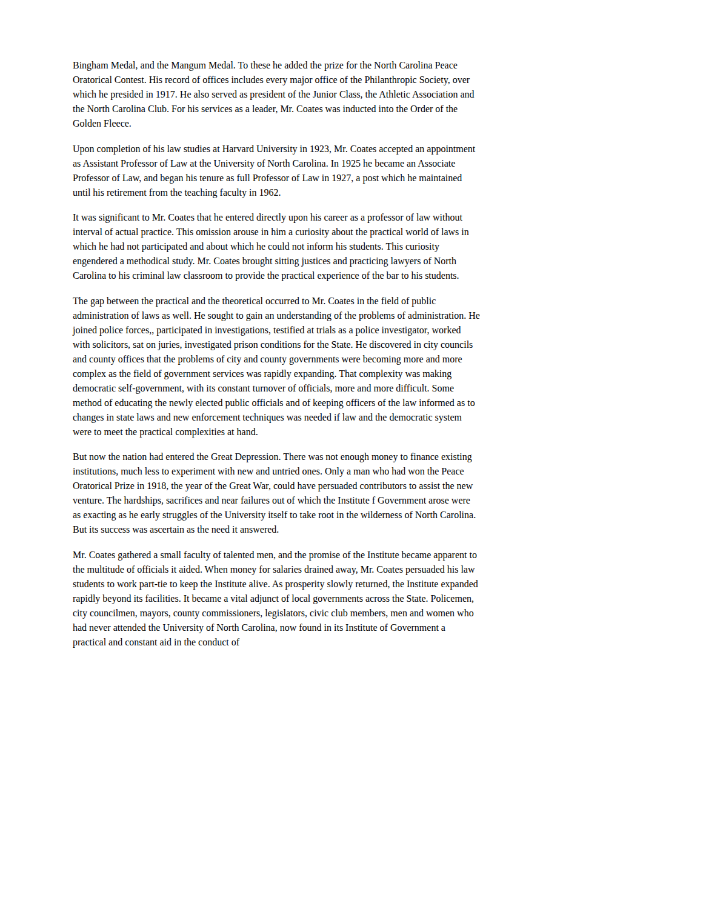Bingham Medal, and the Mangum Medal. To these he added the prize for the North Carolina Peace Oratorical Contest. His record of offices includes every major office of the Philanthropic Society, over which he presided in 1917. He also served as president of the Junior Class, the Athletic Association and the North Carolina Club. For his services as a leader, Mr. Coates was inducted into the Order of the Golden Fleece.
Upon completion of his law studies at Harvard University in 1923, Mr. Coates accepted an appointment as Assistant Professor of Law at the University of North Carolina. In 1925 he became an Associate Professor of Law, and began his tenure as full Professor of Law in 1927, a post which he maintained until his retirement from the teaching faculty in 1962.
It was significant to Mr. Coates that he entered directly upon his career as a professor of law without interval of actual practice. This omission arouse in him a curiosity about the practical world of laws in which he had not participated and about which he could not inform his students. This curiosity engendered a methodical study. Mr. Coates brought sitting justices and practicing lawyers of North Carolina to his criminal law classroom to provide the practical experience of the bar to his students.
The gap between the practical and the theoretical occurred to Mr. Coates in the field of public administration of laws as well. He sought to gain an understanding of the problems of administration. He joined police forces,, participated in investigations, testified at trials as a police investigator, worked with solicitors, sat on juries, investigated prison conditions for the State. He discovered in city councils and county offices that the problems of city and county governments were becoming more and more complex as the field of government services was rapidly expanding. That complexity was making democratic self-government, with its constant turnover of officials, more and more difficult. Some method of educating the newly elected public officials and of keeping officers of the law informed as to changes in state laws and new enforcement techniques was needed if law and the democratic system were to meet the practical complexities at hand.
But now the nation had entered the Great Depression. There was not enough money to finance existing institutions, much less to experiment with new and untried ones. Only a man who had won the Peace Oratorical Prize in 1918, the year of the Great War, could have persuaded contributors to assist the new venture. The hardships, sacrifices and near failures out of which the Institute f Government arose were as exacting as he early struggles of the University itself to take root in the wilderness of North Carolina. But its success was ascertain as the need it answered.
Mr. Coates gathered a small faculty of talented men, and the promise of the Institute became apparent to the multitude of officials it aided. When money for salaries drained away, Mr. Coates persuaded his law students to work part-tie to keep the Institute alive. As prosperity slowly returned, the Institute expanded rapidly beyond its facilities. It became a vital adjunct of local governments across the State. Policemen, city councilmen, mayors, county commissioners, legislators, civic club members, men and women who had never attended the University of North Carolina, now found in its Institute of Government a practical and constant aid in the conduct of